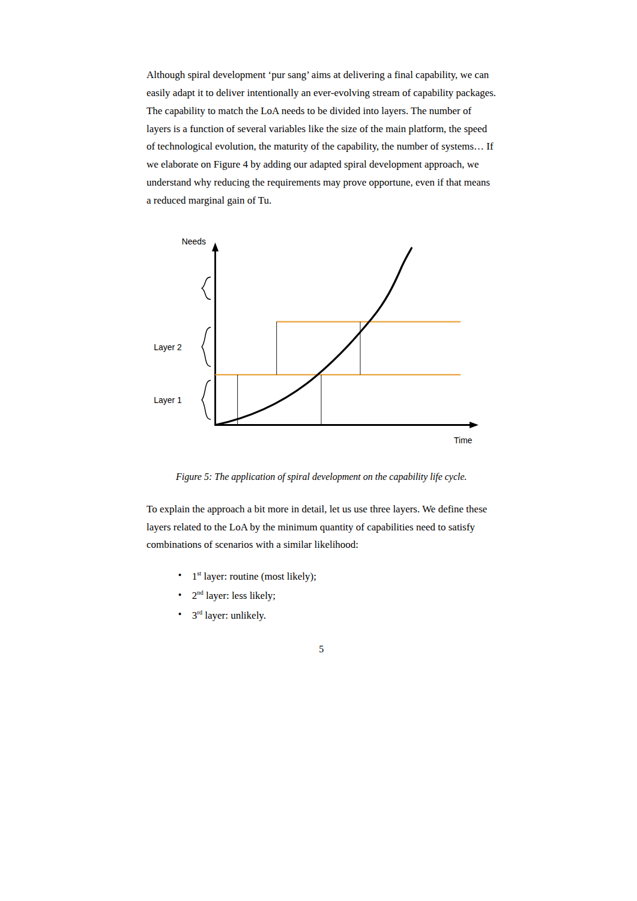Although spiral development ‘pur sang’ aims at delivering a final capability, we can easily adapt it to deliver intentionally an ever-evolving stream of capability packages. The capability to match the LoA needs to be divided into layers. The number of layers is a function of several variables like the size of the main platform, the speed of technological evolution, the maturity of the capability, the number of systems… If we elaborate on Figure 4 by adding our adapted spiral development approach, we understand why reducing the requirements may prove opportune, even if that means a reduced marginal gain of Tu.
Needs Time Layer 2 Layer 1
Figure 5: The application of spiral development on the capability life cycle.
To explain the approach a bit more in detail, let us use three layers. We define these layers related to the LoA by the minimum quantity of capabilities need to satisfy combinations of scenarios with a similar likelihood:
1st layer: routine (most likely);
2nd layer: less likely;
3rd layer: unlikely.
5